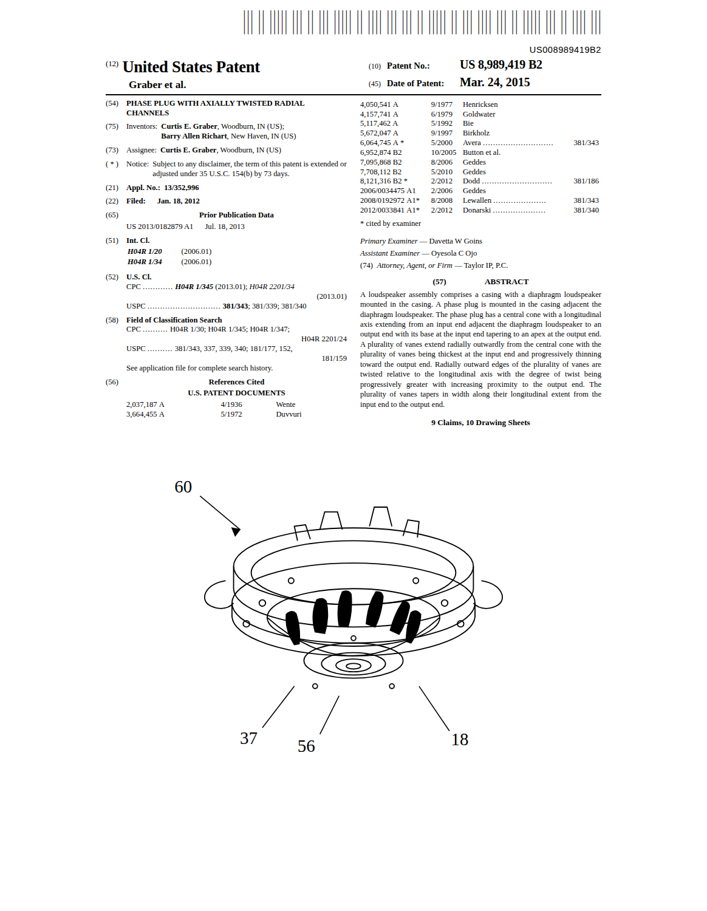||| || ||||| ||| || ||| ||||| || |||| ||| ||| || ||||| || ||| |||| ||| || ||||| ||| || |||| |||
US008989419B2
(12) United States Patent
Graber et al.
(10) Patent No.: US 8,989,419 B2
(45) Date of Patent: Mar. 24, 2015
(54)
Phase Plug With Axially Twisted Radial Channels
(75)
| Inventors: | Curtis E. Graber , Woodburn, IN (US); Barry Allen Richart , New Haven, IN (US) |
(73)
| Assignee: | Curtis E. Graber , Woodburn, IN (US) |
( * )
| Notice: | Subject to any disclaimer, the term of this patent is extended or adjusted under 35 U.S.C. 154(b) by 73 days. |
(21)
Appl. No.: 13/352,996
(22)
Filed: Jan. 18, 2012
(65)
Prior Publication Data
US 2013/0182879 A1 Jul. 18, 2013
(51)
Int. Cl.
| H04R 1/20 | (2006.01) |
| H04R 1/34 | (2006.01) |
(52)
U.S. Cl.
CPC ............ H04R 1/345 (2013.01); H04R 2201/34
(2013.01)
USPC ............................. 381/343; 381/339; 381/340
(58)
Field of Classification Search
CPC .......... H04R 1/30; H04R 1/345; H04R 1/347;
H04R 2201/24
USPC .......... 381/343, 337, 339, 340; 181/177, 152,
181/159
See application file for complete search history.
(56)
References Cited
U.S. PATENT DOCUMENTS
| 2,037,187 A | 4/1936 | Wente | |
| 3,664,455 A | 5/1972 | Duvvuri | |
| 4,050,541 A | 9/1977 | Henricksen | |
| 4,157,741 A | 6/1979 | Goldwater | |
| 5,117,462 A | 5/1992 | Bie | |
| 5,672,047 A | 9/1997 | Birkholz | |
| 6,064,745 A * | 5/2000 | Avera ............................ | 381/343 |
| 6,952,874 B2 | 10/2005 | Button et al. | |
| 7,095,868 B2 | 8/2006 | Geddes | |
| 7,708,112 B2 | 5/2010 | Geddes | |
| 8,121,316 B2 * | 2/2012 | Dodd ............................ | 381/186 |
| 2006/0034475 A1 | 2/2006 | Geddes | |
| 2008/0192972 A1* | 8/2008 | Lewallen ..................... | 381/343 |
| 2012/0033841 A1* | 2/2012 | Donarski ..................... | 381/340 |
* cited by examiner
Primary Examiner — Davetta W Goins
Assistant Examiner — Oyesola C Ojo
(74) Attorney, Agent, or Firm — Taylor IP, P.C.
(57) ABSTRACT
A loudspeaker assembly comprises a casing with a diaphragm loudspeaker mounted in the casing. A phase plug is mounted in the casing adjacent the diaphragm loudspeaker. The phase plug has a central cone with a longitudinal axis extending from an input end adjacent the diaphragm loudspeaker to an output end with its base at the input end tapering to an apex at the output end. A plurality of vanes extend radially outwardly from the central cone with the plurality of vanes being thickest at the input end and progressively thinning toward the output end. Radially outward edges of the plurality of vanes are twisted relative to the longitudinal axis with the degree of twist being progressively greater with increasing proximity to the output end. The plurality of vanes tapers in width along their longitudinal extent from the input end to the output end.
9 Claims, 10 Drawing Sheets
60 37 56 18